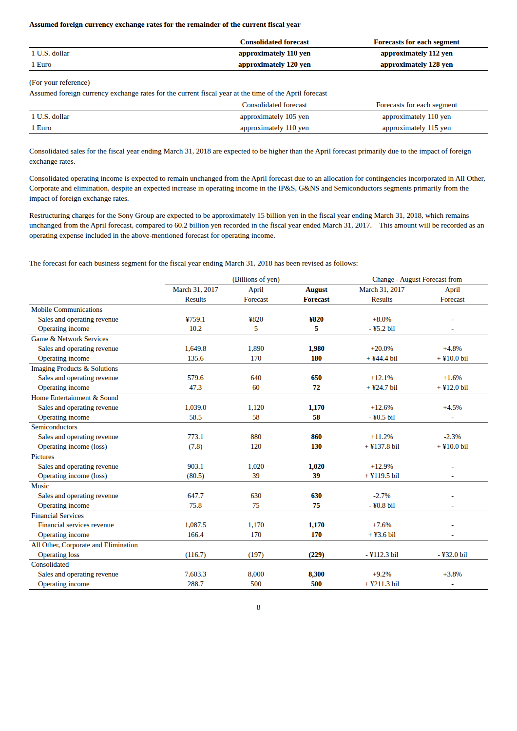Assumed foreign currency exchange rates for the remainder of the current fiscal year
| | Consolidated forecast | Forecasts for each segment |
| --- | --- | --- |
| 1 U.S. dollar | approximately 110 yen | approximately 112 yen |
| 1 Euro | approximately 120 yen | approximately 128 yen |
(For your reference)
Assumed foreign currency exchange rates for the current fiscal year at the time of the April forecast
| | Consolidated forecast | Forecasts for each segment |
| --- | --- | --- |
| 1 U.S. dollar | approximately 105 yen | approximately 110 yen |
| 1 Euro | approximately 110 yen | approximately 115 yen |
Consolidated sales for the fiscal year ending March 31, 2018 are expected to be higher than the April forecast primarily due to the impact of foreign exchange rates.
Consolidated operating income is expected to remain unchanged from the April forecast due to an allocation for contingencies incorporated in All Other, Corporate and elimination, despite an expected increase in operating income in the IP&S, G&NS and Semiconductors segments primarily from the impact of foreign exchange rates.
Restructuring charges for the Sony Group are expected to be approximately 15 billion yen in the fiscal year ending March 31, 2018, which remains unchanged from the April forecast, compared to 60.2 billion yen recorded in the fiscal year ended March 31, 2017. This amount will be recorded as an operating expense included in the above-mentioned forecast for operating income.
The forecast for each business segment for the fiscal year ending March 31, 2018 has been revised as follows:
| | (Billions of yen) | Change - August Forecast from |
| | March 31, 2017 | April | August | March 31, 2017 | April |
| | Results | Forecast | Forecast | Results | Forecast |
| Mobile Communications | | | | | |
| Sales and operating revenue | ¥759.1 | ¥820 | ¥820 | +8.0% | - |
| Operating income | 10.2 | 5 | 5 | - ¥5.2 bil | - |
| Game & Network Services | | | | | |
| Sales and operating revenue | 1,649.8 | 1,890 | 1,980 | +20.0% | +4.8% |
| Operating income | 135.6 | 170 | 180 | + ¥44.4 bil | + ¥10.0 bil |
| Imaging Products & Solutions | | | | | |
| Sales and operating revenue | 579.6 | 640 | 650 | +12.1% | +1.6% |
| Operating income | 47.3 | 60 | 72 | + ¥24.7 bil | + ¥12.0 bil |
| Home Entertainment & Sound | | | | | |
| Sales and operating revenue | 1,039.0 | 1,120 | 1,170 | +12.6% | +4.5% |
| Operating income | 58.5 | 58 | 58 | - ¥0.5 bil | - |
| Semiconductors | | | | | |
| Sales and operating revenue | 773.1 | 880 | 860 | +11.2% | -2.3% |
| Operating income (loss) | (7.8) | 120 | 130 | + ¥137.8 bil | + ¥10.0 bil |
| Pictures | | | | | |
| Sales and operating revenue | 903.1 | 1,020 | 1,020 | +12.9% | - |
| Operating income (loss) | (80.5) | 39 | 39 | + ¥119.5 bil | - |
| Music | | | | | |
| Sales and operating revenue | 647.7 | 630 | 630 | -2.7% | - |
| Operating income | 75.8 | 75 | 75 | - ¥0.8 bil | - |
| Financial Services | | | | | |
| Financial services revenue | 1,087.5 | 1,170 | 1,170 | +7.6% | - |
| Operating income | 166.4 | 170 | 170 | + ¥3.6 bil | - |
| All Other, Corporate and Elimination | | | | | |
| Operating loss | (116.7) | (197) | (229) | - ¥112.3 bil | - ¥32.0 bil |
| Consolidated | | | | | |
| Sales and operating revenue | 7,603.3 | 8,000 | 8,300 | +9.2% | +3.8% |
| Operating income | 288.7 | 500 | 500 | + ¥211.3 bil | - |
8